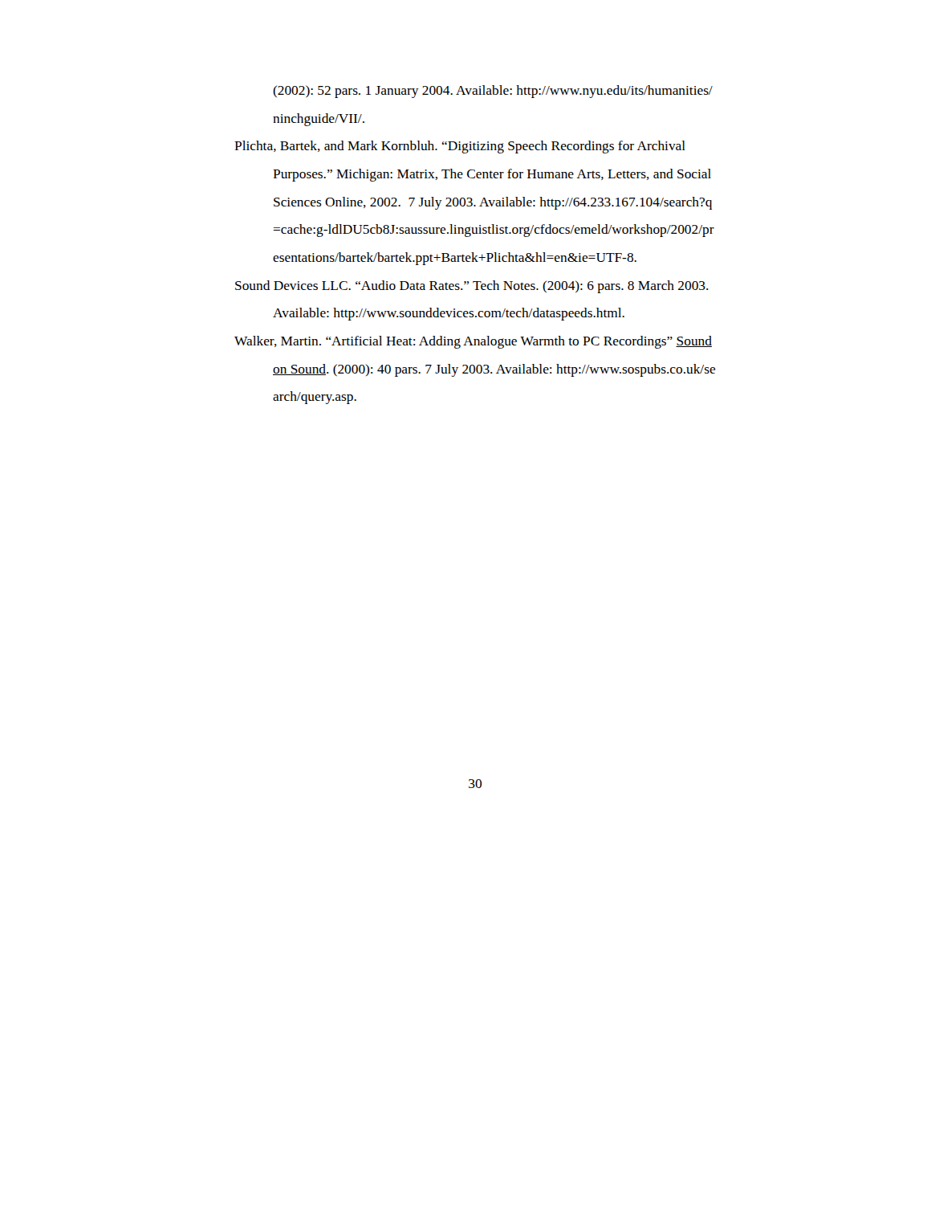(2002): 52 pars. 1 January 2004. Available: http://www.nyu.edu/its/humanities/ninchguide/VII/.
Plichta, Bartek, and Mark Kornbluh. “Digitizing Speech Recordings for Archival Purposes.” Michigan: Matrix, The Center for Humane Arts, Letters, and Social Sciences Online, 2002. 7 July 2003. Available: http://64.233.167.104/search?q=cache:g-ldlDU5cb8J:saussure.linguistlist.org/cfdocs/emeld/workshop/2002/presentations/bartek/bartek.ppt+Bartek+Plichta&hl=en&ie=UTF-8.
Sound Devices LLC. “Audio Data Rates.” Tech Notes. (2004): 6 pars. 8 March 2003. Available: http://www.sounddevices.com/tech/dataspeeds.html.
Walker, Martin. “Artificial Heat: Adding Analogue Warmth to PC Recordings” Sound on Sound. (2000): 40 pars. 7 July 2003. Available: http://www.sospubs.co.uk/search/query.asp.
30